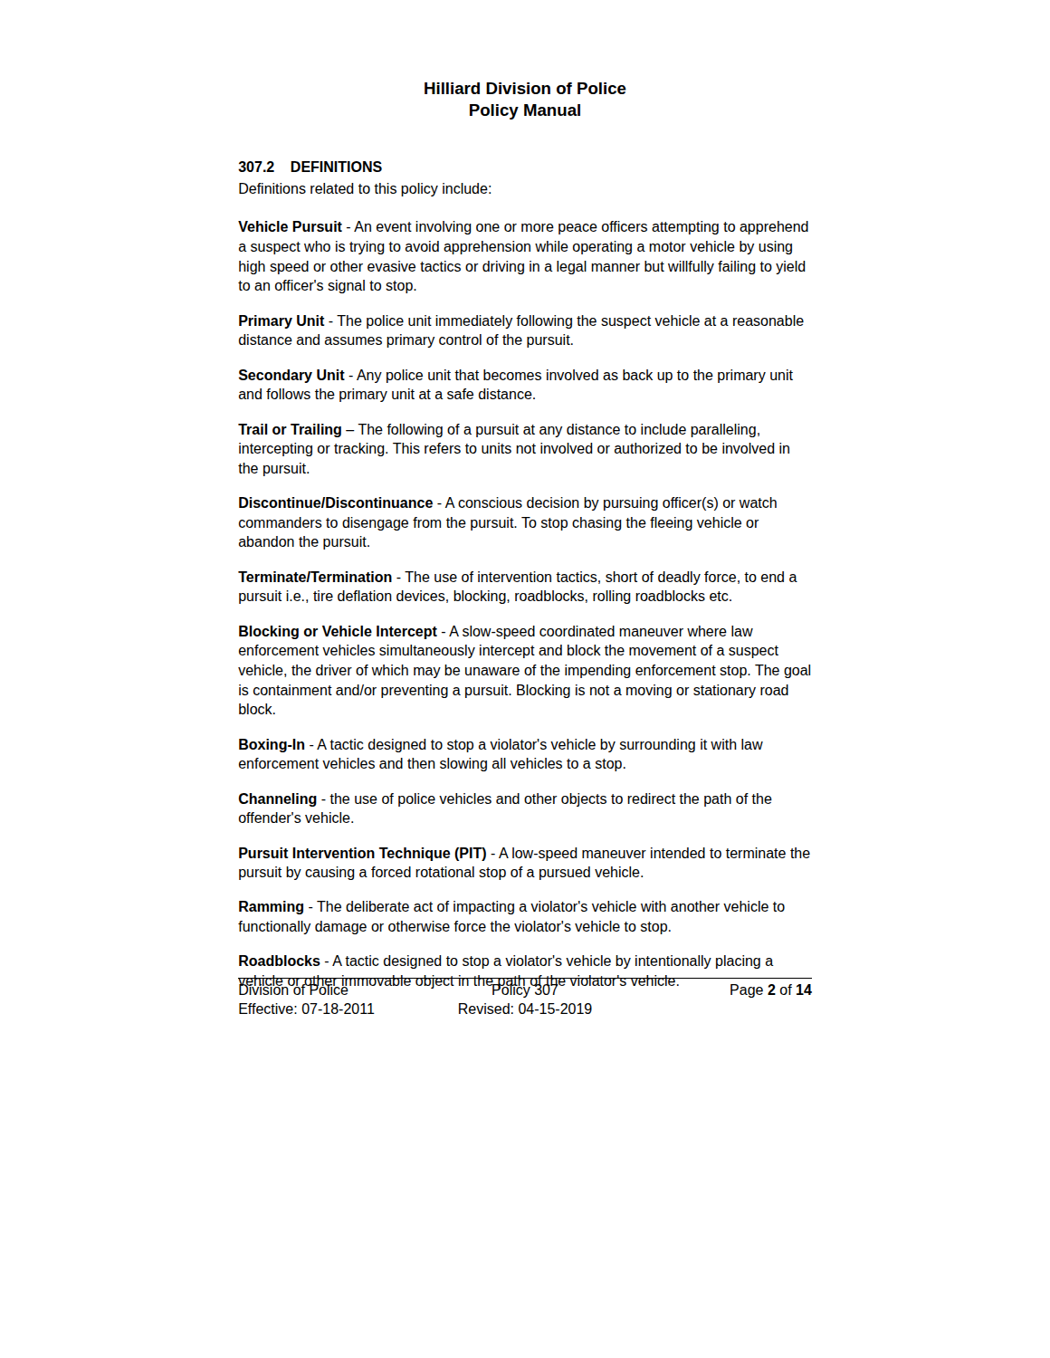Hilliard Division of Police
Policy Manual
307.2 DEFINITIONS
Definitions related to this policy include:
Vehicle Pursuit - An event involving one or more peace officers attempting to apprehend a suspect who is trying to avoid apprehension while operating a motor vehicle by using high speed or other evasive tactics or driving in a legal manner but willfully failing to yield to an officer's signal to stop.
Primary Unit - The police unit immediately following the suspect vehicle at a reasonable distance and assumes primary control of the pursuit.
Secondary Unit - Any police unit that becomes involved as back up to the primary unit and follows the primary unit at a safe distance.
Trail or Trailing – The following of a pursuit at any distance to include paralleling, intercepting or tracking. This refers to units not involved or authorized to be involved in the pursuit.
Discontinue/Discontinuance - A conscious decision by pursuing officer(s) or watch commanders to disengage from the pursuit. To stop chasing the fleeing vehicle or abandon the pursuit.
Terminate/Termination - The use of intervention tactics, short of deadly force, to end a pursuit i.e., tire deflation devices, blocking, roadblocks, rolling roadblocks etc.
Blocking or Vehicle Intercept - A slow-speed coordinated maneuver where law enforcement vehicles simultaneously intercept and block the movement of a suspect vehicle, the driver of which may be unaware of the impending enforcement stop. The goal is containment and/or preventing a pursuit. Blocking is not a moving or stationary road block.
Boxing-In - A tactic designed to stop a violator's vehicle by surrounding it with law enforcement vehicles and then slowing all vehicles to a stop.
Channeling - the use of police vehicles and other objects to redirect the path of the offender's vehicle.
Pursuit Intervention Technique (PIT) - A low-speed maneuver intended to terminate the pursuit by causing a forced rotational stop of a pursued vehicle.
Ramming - The deliberate act of impacting a violator's vehicle with another vehicle to functionally damage or otherwise force the violator's vehicle to stop.
Roadblocks - A tactic designed to stop a violator's vehicle by intentionally placing a vehicle or other immovable object in the path of the violator's vehicle.
| Division of Police | Policy 307 | Page 2 of 14 |
| Effective: 07-18-2011 | Revised: 04-15-2019 | |